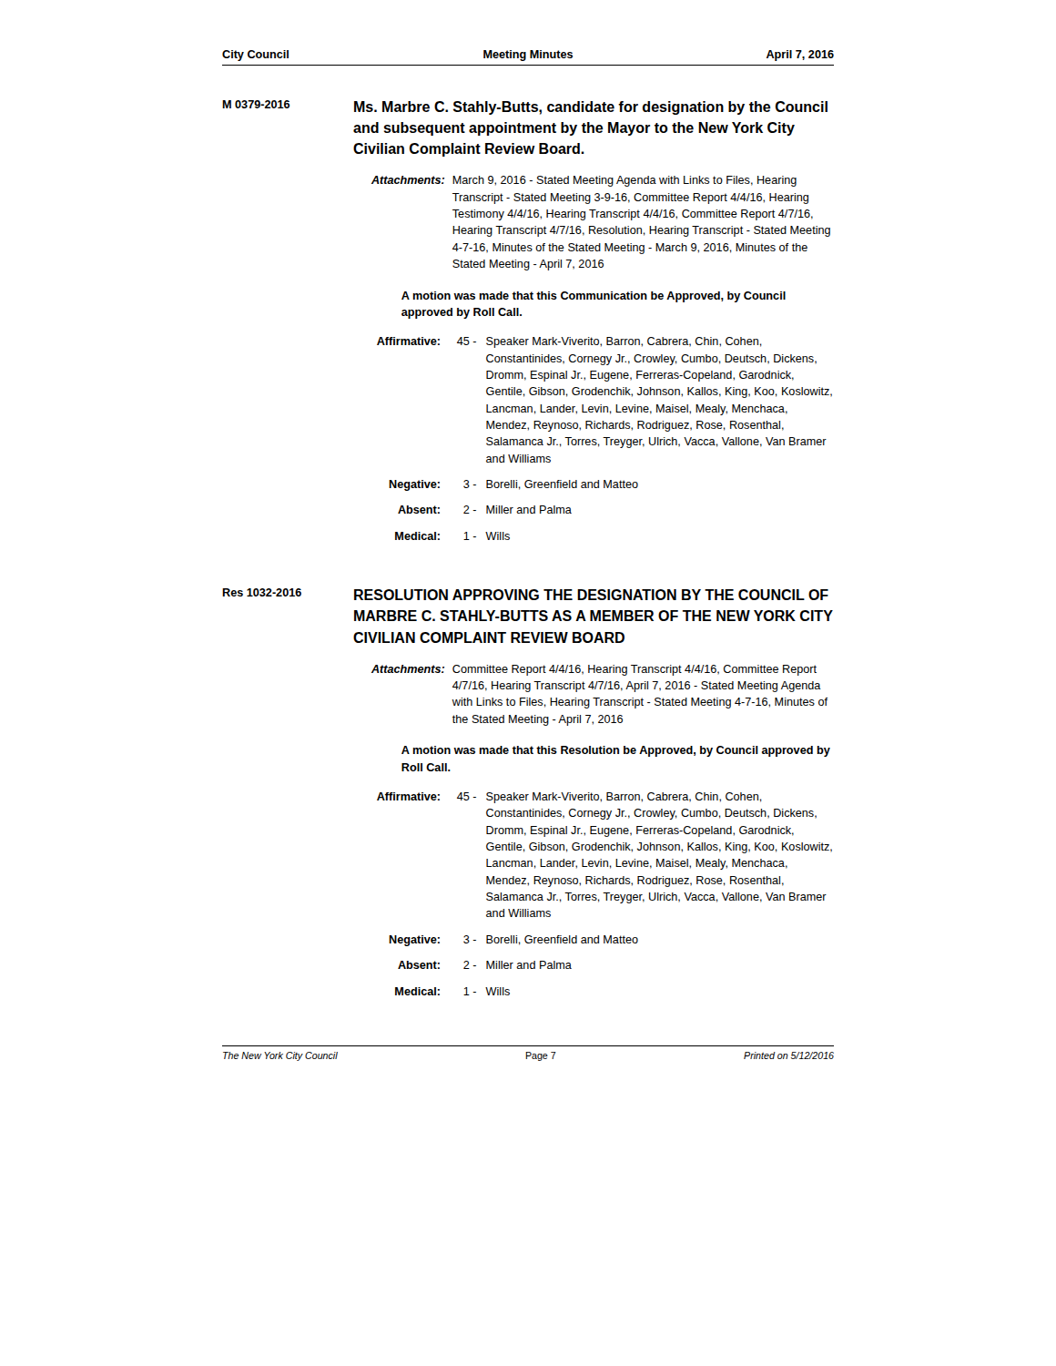City Council
Meeting Minutes
April 7, 2016
M 0379-2016
Ms. Marbre C. Stahly-Butts, candidate for designation by the Council and subsequent appointment by the Mayor to the New York City Civilian Complaint Review Board.
Attachments:
March 9, 2016 - Stated Meeting Agenda with Links to Files, Hearing Transcript - Stated Meeting 3-9-16, Committee Report 4/4/16, Hearing Testimony 4/4/16, Hearing Transcript 4/4/16, Committee Report 4/7/16, Hearing Transcript 4/7/16, Resolution, Hearing Transcript - Stated Meeting 4-7-16, Minutes of the Stated Meeting - March 9, 2016, Minutes of the Stated Meeting - April 7, 2016
A motion was made that this Communication be Approved, by Council approved by Roll Call.
Affirmative:
45 -
Speaker Mark-Viverito, Barron, Cabrera, Chin, Cohen, Constantinides, Cornegy Jr., Crowley, Cumbo, Deutsch, Dickens, Dromm, Espinal Jr., Eugene, Ferreras-Copeland, Garodnick, Gentile, Gibson, Grodenchik, Johnson, Kallos, King, Koo, Koslowitz, Lancman, Lander, Levin, Levine, Maisel, Mealy, Menchaca, Mendez, Reynoso, Richards, Rodriguez, Rose, Rosenthal, Salamanca Jr., Torres, Treyger, Ulrich, Vacca, Vallone, Van Bramer and Williams
Negative:
3 -
Borelli, Greenfield and Matteo
Absent:
2 -
Miller and Palma
Medical:
1 -
Wills
Res 1032-2016
RESOLUTION APPROVING THE DESIGNATION BY THE COUNCIL OF MARBRE C. STAHLY-BUTTS AS A MEMBER OF THE NEW YORK CITY CIVILIAN COMPLAINT REVIEW BOARD
Attachments:
Committee Report 4/4/16, Hearing Transcript 4/4/16, Committee Report 4/7/16, Hearing Transcript 4/7/16, April 7, 2016 - Stated Meeting Agenda with Links to Files, Hearing Transcript - Stated Meeting 4-7-16, Minutes of the Stated Meeting - April 7, 2016
A motion was made that this Resolution be Approved, by Council approved by Roll Call.
Affirmative:
45 -
Speaker Mark-Viverito, Barron, Cabrera, Chin, Cohen, Constantinides, Cornegy Jr., Crowley, Cumbo, Deutsch, Dickens, Dromm, Espinal Jr., Eugene, Ferreras-Copeland, Garodnick, Gentile, Gibson, Grodenchik, Johnson, Kallos, King, Koo, Koslowitz, Lancman, Lander, Levin, Levine, Maisel, Mealy, Menchaca, Mendez, Reynoso, Richards, Rodriguez, Rose, Rosenthal, Salamanca Jr., Torres, Treyger, Ulrich, Vacca, Vallone, Van Bramer and Williams
Negative:
3 -
Borelli, Greenfield and Matteo
Absent:
2 -
Miller and Palma
Medical:
1 -
Wills
The New York City Council
Page 7
Printed on 5/12/2016